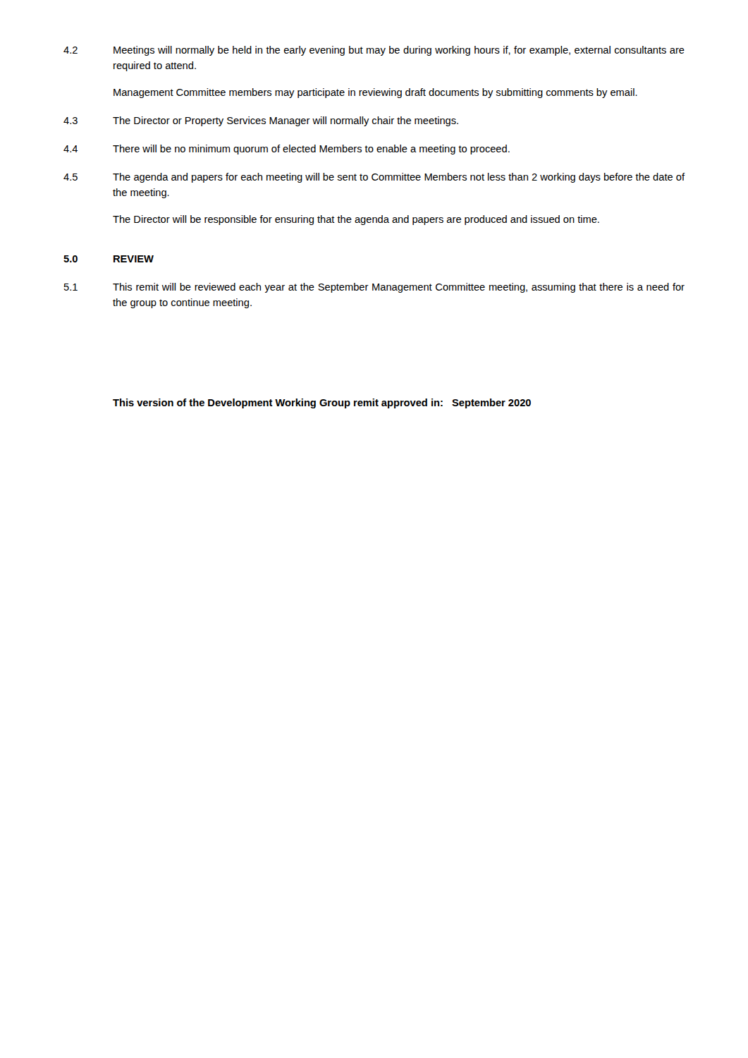4.2
Meetings will normally be held in the early evening but may be during working hours if, for example, external consultants are required to attend.
Management Committee members may participate in reviewing draft documents by submitting comments by email.
4.3
The Director or Property Services Manager will normally chair the meetings.
4.4
There will be no minimum quorum of elected Members to enable a meeting to proceed.
4.5
The agenda and papers for each meeting will be sent to Committee Members not less than 2 working days before the date of the meeting.
The Director will be responsible for ensuring that the agenda and papers are produced and issued on time.
5.0 REVIEW
5.1
This remit will be reviewed each year at the September Management Committee meeting, assuming that there is a need for the group to continue meeting.
This version of the Development Working Group remit approved in: September 2020